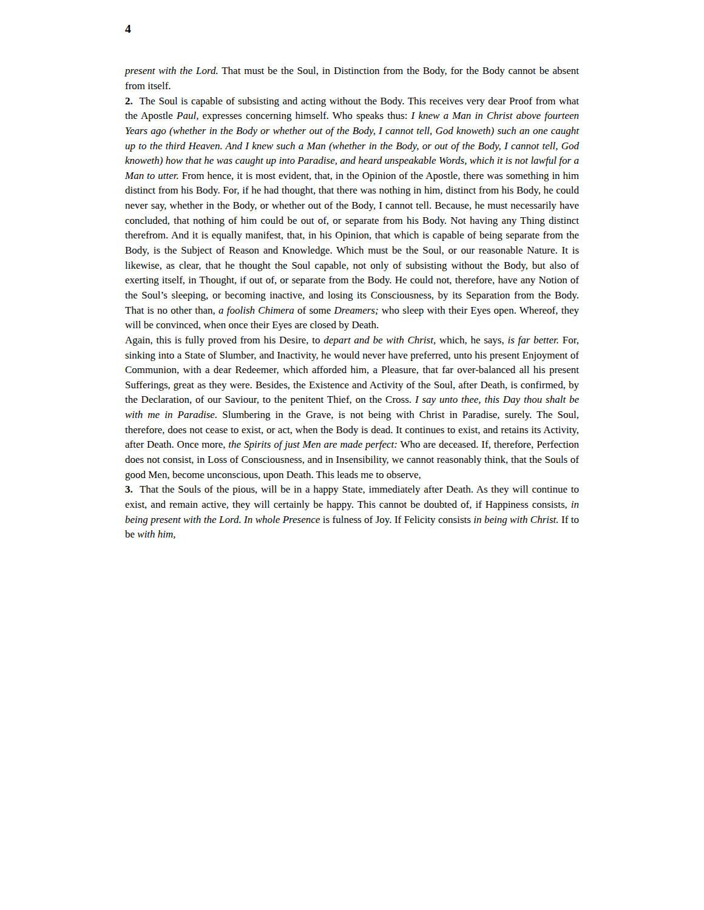4
present with the Lord. That must be the Soul, in Distinction from the Body, for the Body cannot be absent from itself.
2. The Soul is capable of subsisting and acting without the Body. This receives very dear Proof from what the Apostle Paul, expresses concerning himself. Who speaks thus: I knew a Man in Christ above fourteen Years ago (whether in the Body or whether out of the Body, I cannot tell, God knoweth) such an one caught up to the third Heaven. And I knew such a Man (whether in the Body, or out of the Body, I cannot tell, God knoweth) how that he was caught up into Paradise, and heard unspeakable Words, which it is not lawful for a Man to utter. From hence, it is most evident, that, in the Opinion of the Apostle, there was something in him distinct from his Body. For, if he had thought, that there was nothing in him, distinct from his Body, he could never say, whether in the Body, or whether out of the Body, I cannot tell. Because, he must necessarily have concluded, that nothing of him could be out of, or separate from his Body. Not having any Thing distinct therefrom. And it is equally manifest, that, in his Opinion, that which is capable of being separate from the Body, is the Subject of Reason and Knowledge. Which must be the Soul, or our reasonable Nature. It is likewise, as clear, that he thought the Soul capable, not only of subsisting without the Body, but also of exerting itself, in Thought, if out of, or separate from the Body. He could not, therefore, have any Notion of the Soul’s sleeping, or becoming inactive, and losing its Consciousness, by its Separation from the Body. That is no other than, a foolish Chimera of some Dreamers; who sleep with their Eyes open. Whereof, they will be convinced, when once their Eyes are closed by Death.
Again, this is fully proved from his Desire, to depart and be with Christ, which, he says, is far better. For, sinking into a State of Slumber, and Inactivity, he would never have preferred, unto his present Enjoyment of Communion, with a dear Redeemer, which afforded him, a Pleasure, that far over-balanced all his present Sufferings, great as they were. Besides, the Existence and Activity of the Soul, after Death, is confirmed, by the Declaration, of our Saviour, to the penitent Thief, on the Cross. I say unto thee, this Day thou shalt be with me in Paradise. Slumbering in the Grave, is not being with Christ in Paradise, surely. The Soul, therefore, does not cease to exist, or act, when the Body is dead. It continues to exist, and retains its Activity, after Death. Once more, the Spirits of just Men are made perfect: Who are deceased. If, therefore, Perfection does not consist, in Loss of Consciousness, and in Insensibility, we cannot reasonably think, that the Souls of good Men, become unconscious, upon Death. This leads me to observe,
3. That the Souls of the pious, will be in a happy State, immediately after Death. As they will continue to exist, and remain active, they will certainly be happy. This cannot be doubted of, if Happiness consists, in being present with the Lord. In whole Presence is fulness of Joy. If Felicity consists in being with Christ. If to be with him,